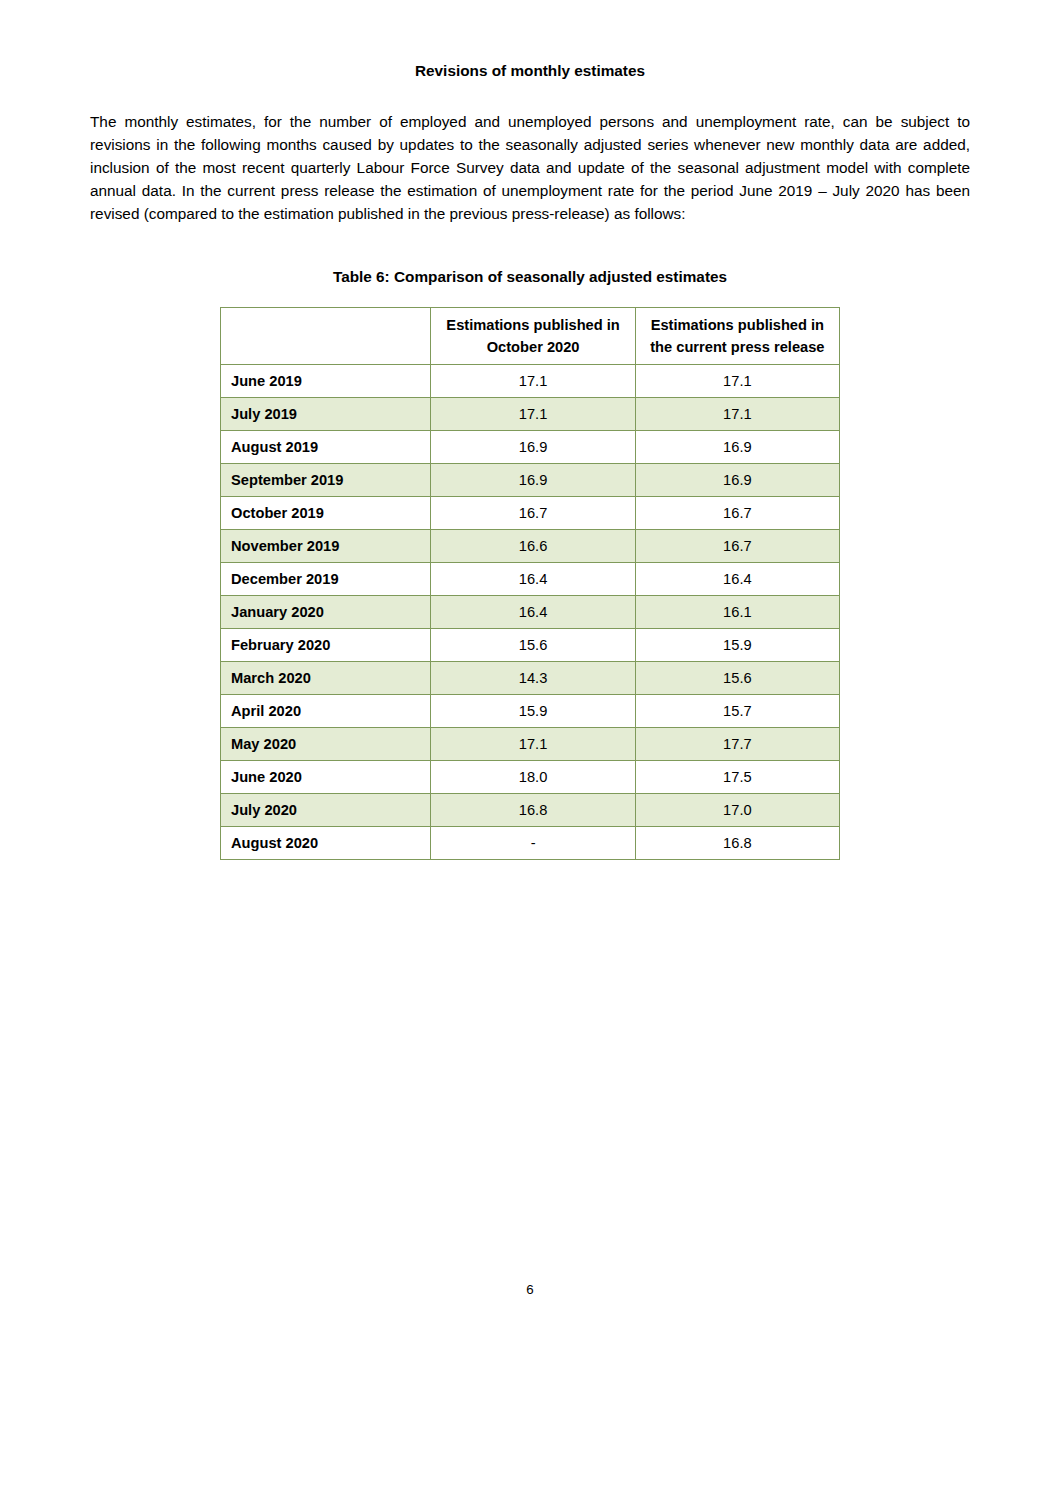Revisions of monthly estimates
The monthly estimates, for the number of employed and unemployed persons and unemployment rate, can be subject to revisions in the following months caused by updates to the seasonally adjusted series whenever new monthly data are added, inclusion of the most recent quarterly Labour Force Survey data and update of the seasonal adjustment model with complete annual data. In the current press release the estimation of unemployment rate for the period June 2019 – July 2020 has been revised (compared to the estimation published in the previous press-release) as follows:
Table 6: Comparison of seasonally adjusted estimates
| | Estimations published in October 2020 | Estimations published in the current press release |
| --- | --- | --- |
| June 2019 | 17.1 | 17.1 |
| July 2019 | 17.1 | 17.1 |
| August 2019 | 16.9 | 16.9 |
| September 2019 | 16.9 | 16.9 |
| October 2019 | 16.7 | 16.7 |
| November 2019 | 16.6 | 16.7 |
| December 2019 | 16.4 | 16.4 |
| January 2020 | 16.4 | 16.1 |
| February 2020 | 15.6 | 15.9 |
| March 2020 | 14.3 | 15.6 |
| April 2020 | 15.9 | 15.7 |
| May 2020 | 17.1 | 17.7 |
| June 2020 | 18.0 | 17.5 |
| July 2020 | 16.8 | 17.0 |
| August 2020 | - | 16.8 |
6